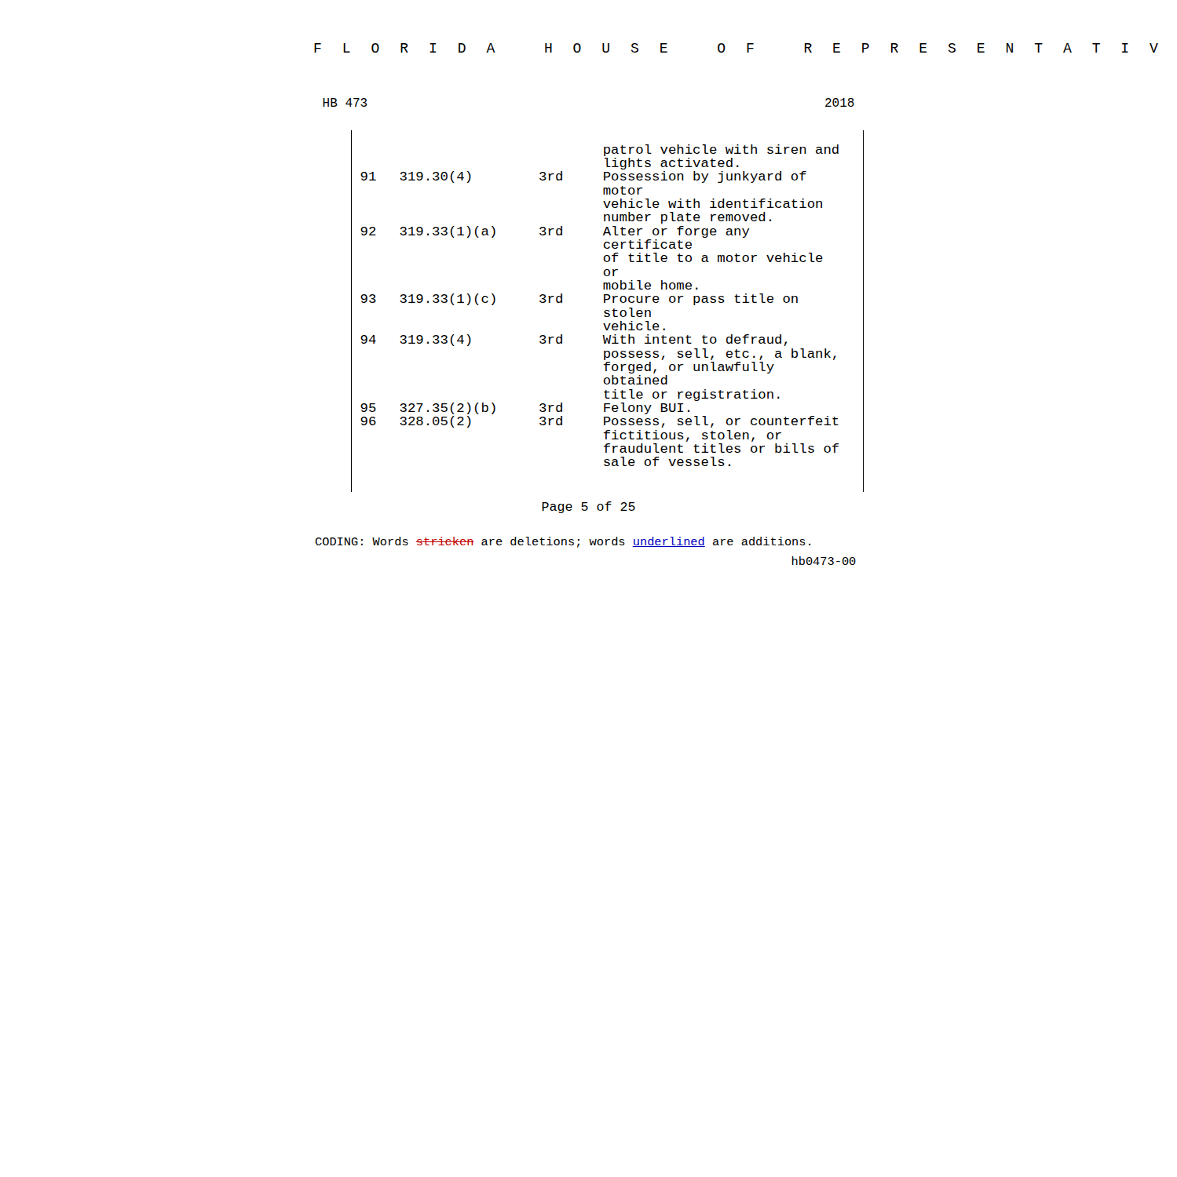F L O R I D A H O U S E O F R E P R E S E N T A T I V E S
HB 473 2018
| | | | patrol vehicle with siren and lights activated. |
| 91 | 319.30(4) | 3rd | Possession by junkyard of motor vehicle with identification number plate removed. |
| 92 | 319.33(1)(a) | 3rd | Alter or forge any certificate of title to a motor vehicle or mobile home. |
| 93 | 319.33(1)(c) | 3rd | Procure or pass title on stolen vehicle. |
| 94 | 319.33(4) | 3rd | With intent to defraud, possess, sell, etc., a blank, forged, or unlawfully obtained title or registration. |
| 95 | 327.35(2)(b) | 3rd | Felony BUI. |
| 96 | 328.05(2) | 3rd | Possess, sell, or counterfeit fictitious, stolen, or fraudulent titles or bills of sale of vessels. |
Page 5 of 25
CODING: Words stricken are deletions; words underlined are additions.
hb0473-00